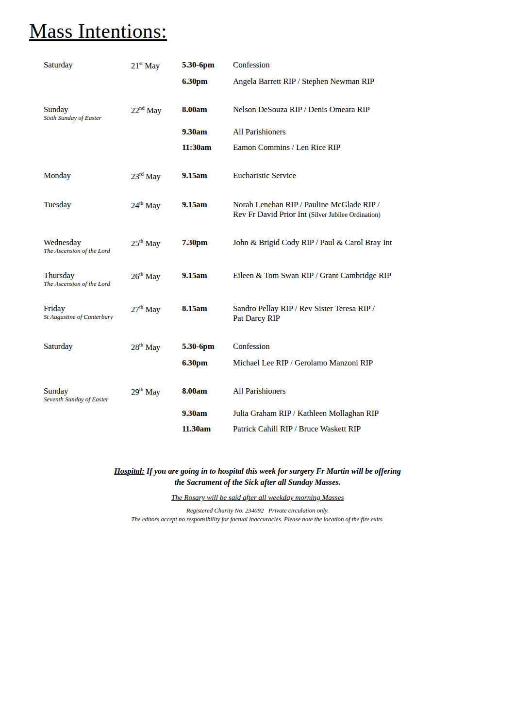Mass Intentions:
| Saturday | 21 st May | 5.30-6pm | Confession |
| | | 6.30pm | Angela Barrett RIP / Stephen Newman RIP |
| Sunday Sixth Sunday of Easter | 22 nd May | 8.00am | Nelson DeSouza RIP / Denis Omeara RIP |
| | | 9.30am | All Parishioners |
| | | 11:30am | Eamon Commins / Len Rice RIP |
| Monday | 23 rd May | 9.15am | Eucharistic Service |
| Tuesday | 24 th May | 9.15am | Norah Lenehan RIP / Pauline McGlade RIP / Rev Fr David Prior Int (Silver Jubilee Ordination) |
| Wednesday The Ascension of the Lord | 25 th May | 7.30pm | John & Brigid Cody RIP / Paul & Carol Bray Int |
| Thursday The Ascension of the Lord | 26 th May | 9.15am | Eileen & Tom Swan RIP / Grant Cambridge RIP |
| Friday St Augustine of Canterbury | 27 th May | 8.15am | Sandro Pellay RIP / Rev Sister Teresa RIP / Pat Darcy RIP |
| Saturday | 28 th May | 5.30-6pm | Confession |
| | | 6.30pm | Michael Lee RIP / Gerolamo Manzoni RIP |
| Sunday Seventh Sunday of Easter | 29 th May | 8.00am | All Parishioners |
| | | 9.30am | Julia Graham RIP / Kathleen Mollaghan RIP |
| | | 11.30am | Patrick Cahill RIP / Bruce Waskett RIP |
Hospital: If you are going in to hospital this week for surgery Fr Martin will be offering
the Sacrament of the Sick after all Sunday Masses.
The Rosary will be said after all weekday morning Masses
Registered Charity No. 234092 Private circulation only.
The editors accept no responsibility for factual inaccuracies. Please note the location of the fire exits.